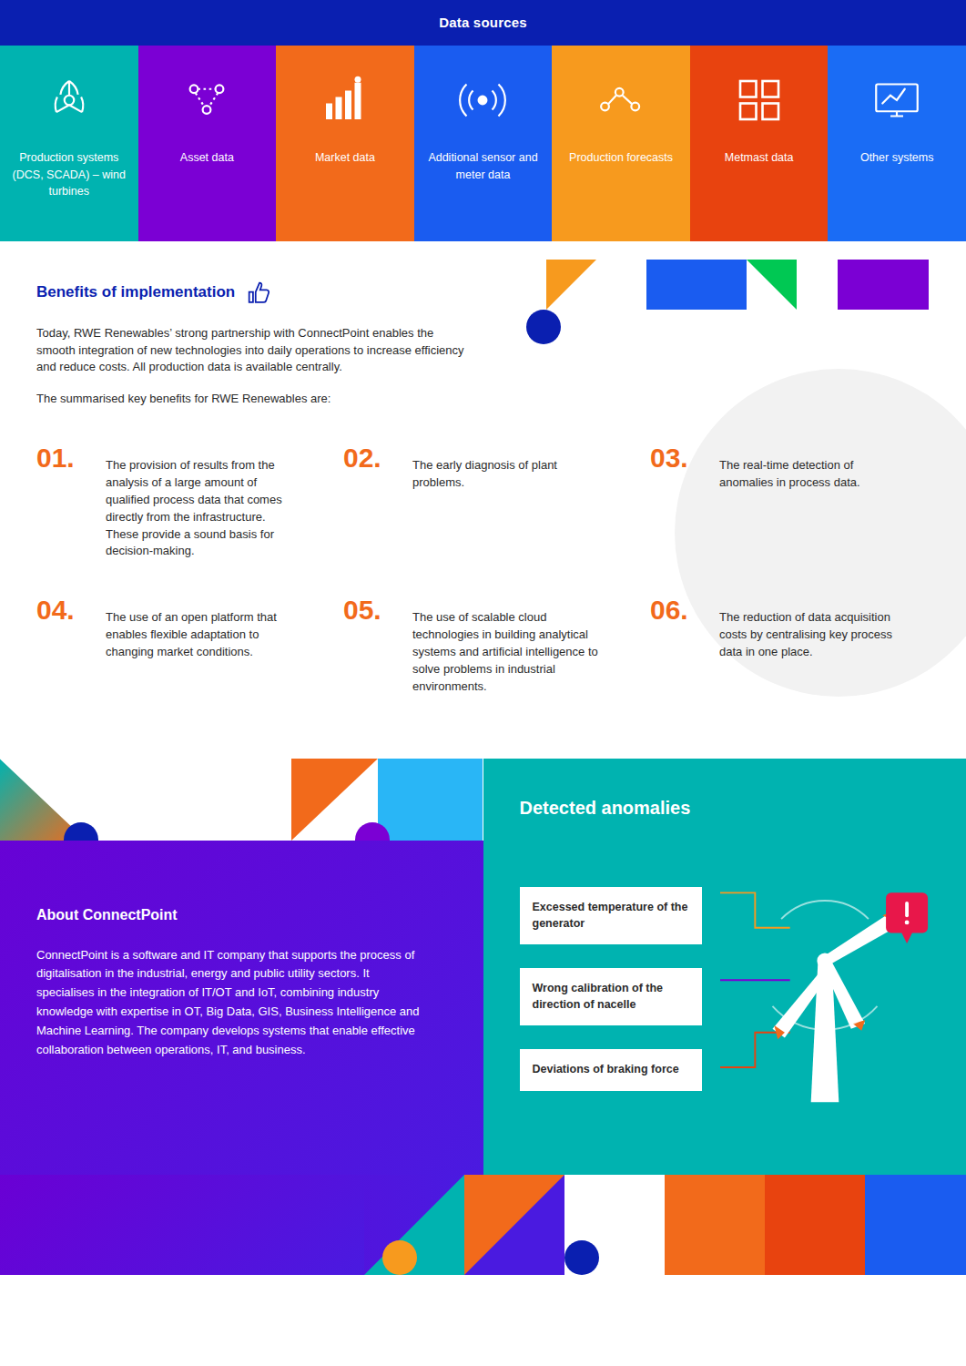Data sources
Production systems (DCS, SCADA) – wind turbines
Asset data
Market data
Additional sensor and meter data
Production forecasts
Metmast data
Other systems
Benefits of implementation
Today, RWE Renewables’ strong partnership with ConnectPoint enables the smooth integration of new technologies into daily operations to increase efficiency and reduce costs. All production data is available centrally.
The summarised key benefits for RWE Renewables are:
01. The provision of results from the analysis of a large amount of qualified process data that comes directly from the infrastructure. These provide a sound basis for decision-making.
02. The early diagnosis of plant problems.
03. The real-time detection of anomalies in process data.
04. The use of an open platform that enables flexible adaptation to changing market conditions.
05. The use of scalable cloud technologies in building analytical systems and artificial intelligence to solve problems in industrial environments.
06. The reduction of data acquisition costs by centralising key process data in one place.
About ConnectPoint
ConnectPoint is a software and IT company that supports the process of digitalisation in the industrial, energy and public utility sectors. It specialises in the integration of IT/OT and IoT, combining industry knowledge with expertise in OT, Big Data, GIS, Business Intelligence and Machine Learning. The company develops systems that enable effective collaboration between operations, IT, and business.
Detected anomalies
Excessed temperature of the generator
Wrong calibration of the direction of nacelle
Deviations of braking force